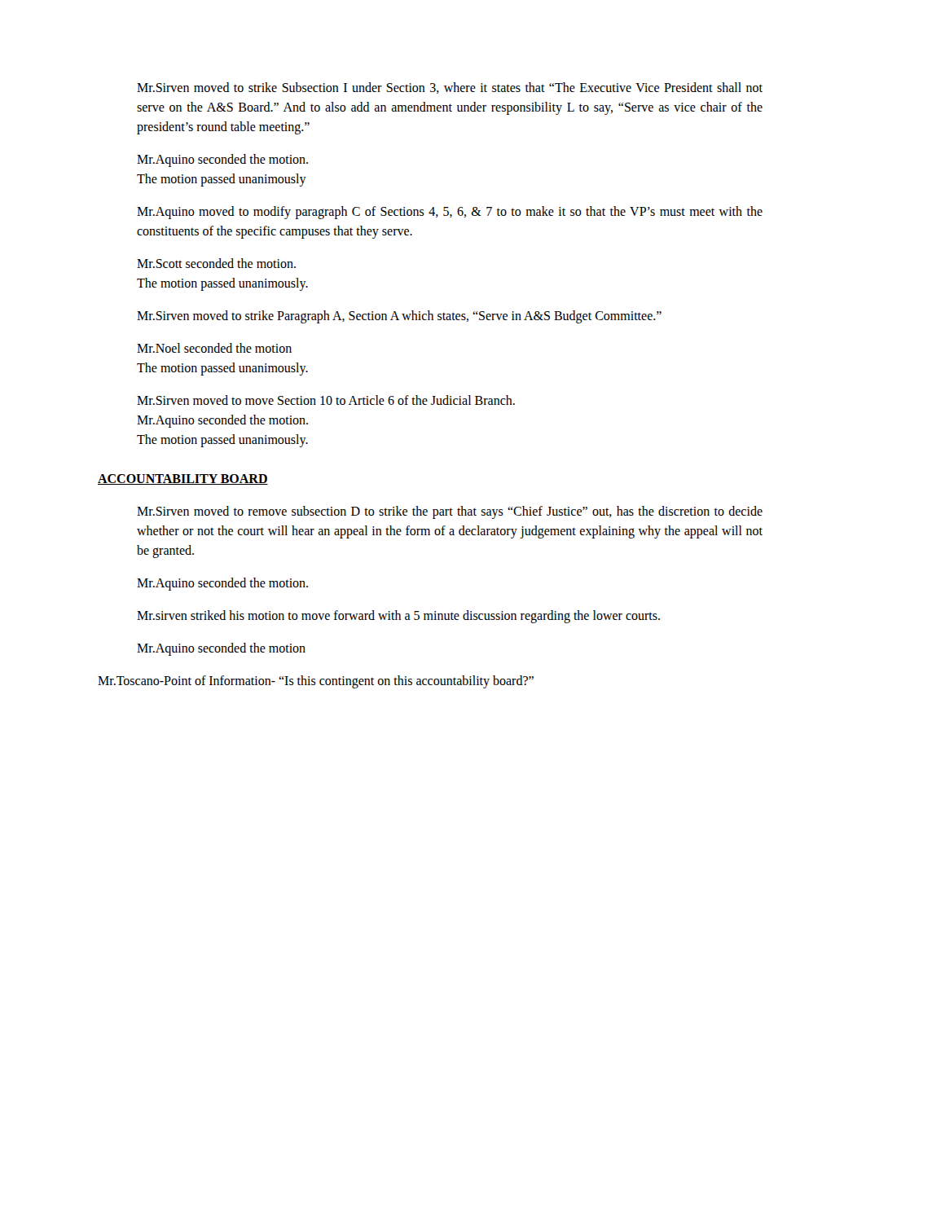Mr.Sirven moved to strike Subsection I under Section 3, where it states that “The Executive Vice President shall not serve on the A&S Board.” And to also add an amendment under responsibility L to say, “Serve as vice chair of the president’s round table meeting.”
Mr.Aquino seconded the motion.
The motion passed unanimously
Mr.Aquino moved to modify paragraph C of Sections 4, 5, 6, & 7 to to make it so that the VP’s must meet with the constituents of the specific campuses that they serve.
Mr.Scott seconded the motion.
The motion passed unanimously.
Mr.Sirven moved to strike Paragraph A, Section A which states, “Serve in A&S Budget Committee.”
Mr.Noel seconded the motion
The motion passed unanimously.
Mr.Sirven moved to move Section 10 to Article 6 of the Judicial Branch.
Mr.Aquino seconded the motion.
The motion passed unanimously.
ACCOUNTABILITY BOARD
Mr.Sirven moved to remove subsection D to strike the part that says “Chief Justice” out, has the discretion to decide whether or not the court will hear an appeal in the form of a declaratory judgement explaining why the appeal will not be granted.
Mr.Aquino seconded the motion.
Mr.sirven striked his motion to move forward with a 5 minute discussion regarding the lower courts.
Mr.Aquino seconded the motion
Mr.Toscano-Point of Information- “Is this contingent on this accountability board?”